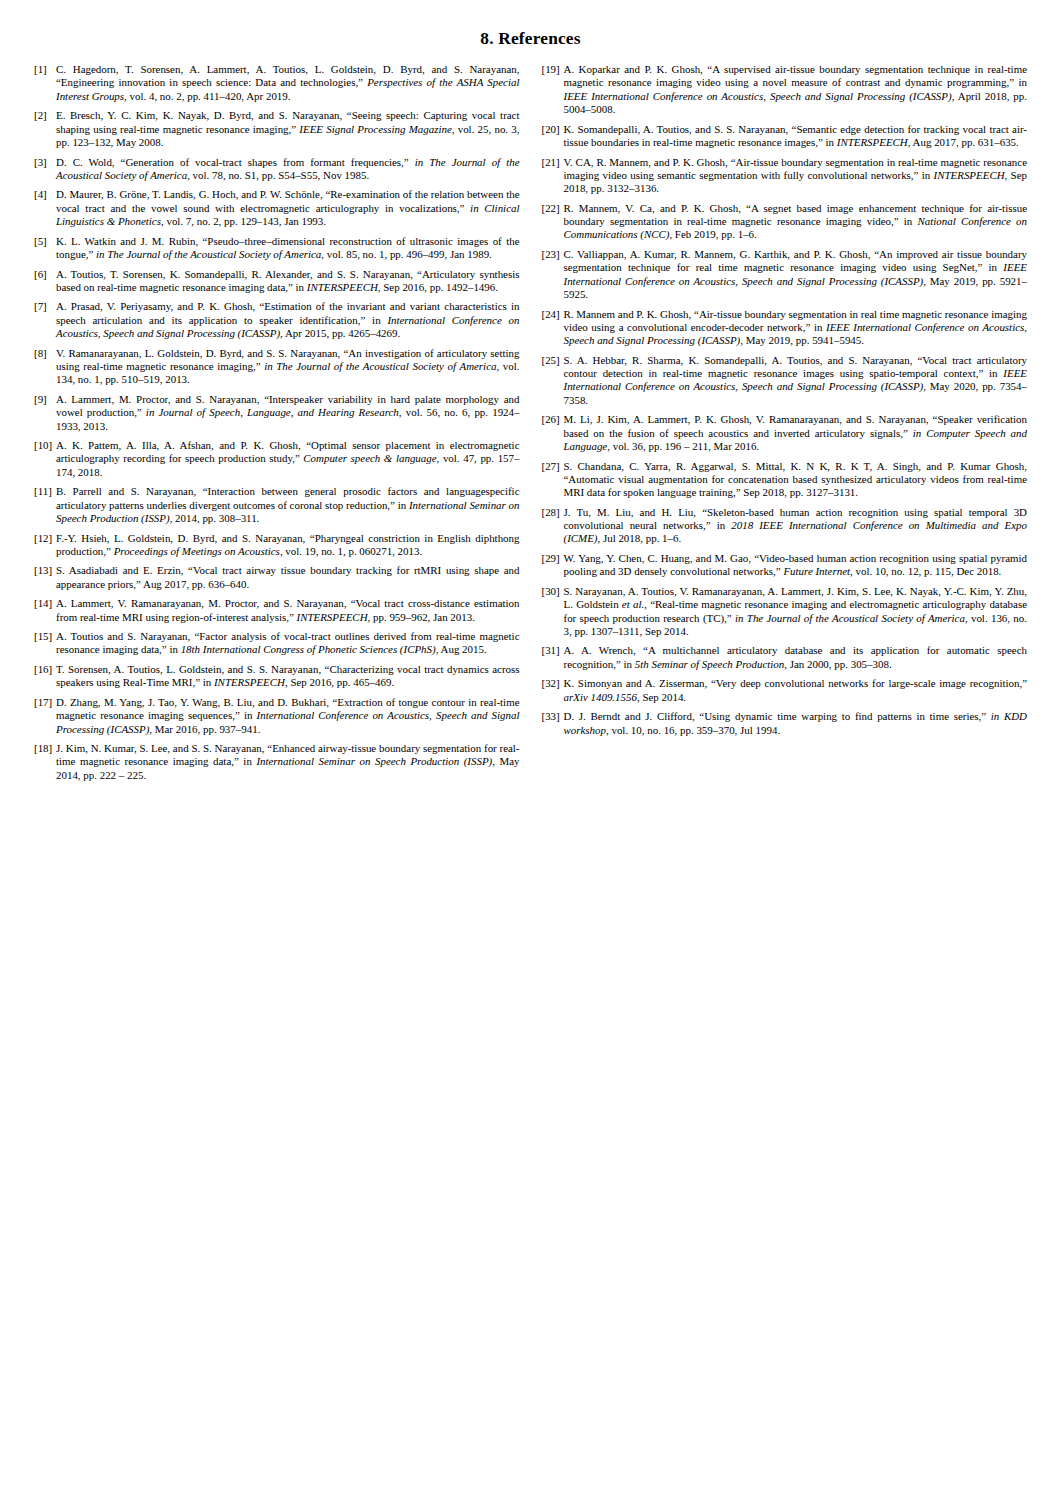8. References
C. Hagedorn, T. Sorensen, A. Lammert, A. Toutios, L. Goldstein, D. Byrd, and S. Narayanan, “Engineering innovation in speech science: Data and technologies,” Perspectives of the ASHA Special Interest Groups, vol. 4, no. 2, pp. 411–420, Apr 2019.
E. Bresch, Y. C. Kim, K. Nayak, D. Byrd, and S. Narayanan, “Seeing speech: Capturing vocal tract shaping using real-time magnetic resonance imaging,” IEEE Signal Processing Magazine, vol. 25, no. 3, pp. 123–132, May 2008.
D. C. Wold, “Generation of vocal-tract shapes from formant frequencies,” in The Journal of the Acoustical Society of America, vol. 78, no. S1, pp. S54–S55, Nov 1985.
D. Maurer, B. Gröne, T. Landis, G. Hoch, and P. W. Schönle, “Re-examination of the relation between the vocal tract and the vowel sound with electromagnetic articulography in vocalizations,” in Clinical Linguistics & Phonetics, vol. 7, no. 2, pp. 129–143, Jan 1993.
K. L. Watkin and J. M. Rubin, “Pseudo–three–dimensional reconstruction of ultrasonic images of the tongue,” in The Journal of the Acoustical Society of America, vol. 85, no. 1, pp. 496–499, Jan 1989.
A. Toutios, T. Sorensen, K. Somandepalli, R. Alexander, and S. S. Narayanan, “Articulatory synthesis based on real-time magnetic resonance imaging data,” in INTERSPEECH, Sep 2016, pp. 1492–1496.
A. Prasad, V. Periyasamy, and P. K. Ghosh, “Estimation of the invariant and variant characteristics in speech articulation and its application to speaker identification,” in International Conference on Acoustics, Speech and Signal Processing (ICASSP), Apr 2015, pp. 4265–4269.
V. Ramanarayanan, L. Goldstein, D. Byrd, and S. S. Narayanan, “An investigation of articulatory setting using real-time magnetic resonance imaging,” in The Journal of the Acoustical Society of America, vol. 134, no. 1, pp. 510–519, 2013.
A. Lammert, M. Proctor, and S. Narayanan, “Interspeaker variability in hard palate morphology and vowel production,” in Journal of Speech, Language, and Hearing Research, vol. 56, no. 6, pp. 1924–1933, 2013.
A. K. Pattem, A. Illa, A. Afshan, and P. K. Ghosh, “Optimal sensor placement in electromagnetic articulography recording for speech production study,” Computer speech & language, vol. 47, pp. 157–174, 2018.
B. Parrell and S. Narayanan, “Interaction between general prosodic factors and languagespecific articulatory patterns underlies divergent outcomes of coronal stop reduction,” in International Seminar on Speech Production (ISSP), 2014, pp. 308–311.
F.-Y. Hsieh, L. Goldstein, D. Byrd, and S. Narayanan, “Pharyngeal constriction in English diphthong production,” Proceedings of Meetings on Acoustics, vol. 19, no. 1, p. 060271, 2013.
S. Asadiabadi and E. Erzin, “Vocal tract airway tissue boundary tracking for rtMRI using shape and appearance priors,” Aug 2017, pp. 636–640.
A. Lammert, V. Ramanarayanan, M. Proctor, and S. Narayanan, “Vocal tract cross-distance estimation from real-time MRI using region-of-interest analysis,” INTERSPEECH, pp. 959–962, Jan 2013.
A. Toutios and S. Narayanan, “Factor analysis of vocal-tract outlines derived from real-time magnetic resonance imaging data,” in 18th International Congress of Phonetic Sciences (ICPhS), Aug 2015.
T. Sorensen, A. Toutios, L. Goldstein, and S. S. Narayanan, “Characterizing vocal tract dynamics across speakers using Real-Time MRI,” in INTERSPEECH, Sep 2016, pp. 465–469.
D. Zhang, M. Yang, J. Tao, Y. Wang, B. Liu, and D. Bukhari, “Extraction of tongue contour in real-time magnetic resonance imaging sequences,” in International Conference on Acoustics, Speech and Signal Processing (ICASSP), Mar 2016, pp. 937–941.
J. Kim, N. Kumar, S. Lee, and S. S. Narayanan, “Enhanced airway-tissue boundary segmentation for real-time magnetic resonance imaging data,” in International Seminar on Speech Production (ISSP), May 2014, pp. 222 – 225.
A. Koparkar and P. K. Ghosh, “A supervised air-tissue boundary segmentation technique in real-time magnetic resonance imaging video using a novel measure of contrast and dynamic programming,” in IEEE International Conference on Acoustics, Speech and Signal Processing (ICASSP), April 2018, pp. 5004–5008.
K. Somandepalli, A. Toutios, and S. S. Narayanan, “Semantic edge detection for tracking vocal tract air-tissue boundaries in real-time magnetic resonance images,” in INTERSPEECH, Aug 2017, pp. 631–635.
V. CA, R. Mannem, and P. K. Ghosh, “Air-tissue boundary segmentation in real-time magnetic resonance imaging video using semantic segmentation with fully convolutional networks,” in INTERSPEECH, Sep 2018, pp. 3132–3136.
R. Mannem, V. Ca, and P. K. Ghosh, “A segnet based image enhancement technique for air-tissue boundary segmentation in real-time magnetic resonance imaging video,” in National Conference on Communications (NCC), Feb 2019, pp. 1–6.
C. Valliappan, A. Kumar, R. Mannem, G. Karthik, and P. K. Ghosh, “An improved air tissue boundary segmentation technique for real time magnetic resonance imaging video using SegNet,” in IEEE International Conference on Acoustics, Speech and Signal Processing (ICASSP), May 2019, pp. 5921–5925.
R. Mannem and P. K. Ghosh, “Air-tissue boundary segmentation in real time magnetic resonance imaging video using a convolutional encoder-decoder network,” in IEEE International Conference on Acoustics, Speech and Signal Processing (ICASSP), May 2019, pp. 5941–5945.
S. A. Hebbar, R. Sharma, K. Somandepalli, A. Toutios, and S. Narayanan, “Vocal tract articulatory contour detection in real-time magnetic resonance images using spatio-temporal context,” in IEEE International Conference on Acoustics, Speech and Signal Processing (ICASSP), May 2020, pp. 7354–7358.
M. Li, J. Kim, A. Lammert, P. K. Ghosh, V. Ramanarayanan, and S. Narayanan, “Speaker verification based on the fusion of speech acoustics and inverted articulatory signals,” in Computer Speech and Language, vol. 36, pp. 196 – 211, Mar 2016.
S. Chandana, C. Yarra, R. Aggarwal, S. Mittal, K. N K, R. K T, A. Singh, and P. Kumar Ghosh, “Automatic visual augmentation for concatenation based synthesized articulatory videos from real-time MRI data for spoken language training,” Sep 2018, pp. 3127–3131.
J. Tu, M. Liu, and H. Liu, “Skeleton-based human action recognition using spatial temporal 3D convolutional neural networks,” in 2018 IEEE International Conference on Multimedia and Expo (ICME), Jul 2018, pp. 1–6.
W. Yang, Y. Chen, C. Huang, and M. Gao, “Video-based human action recognition using spatial pyramid pooling and 3D densely convolutional networks,” Future Internet, vol. 10, no. 12, p. 115, Dec 2018.
S. Narayanan, A. Toutios, V. Ramanarayanan, A. Lammert, J. Kim, S. Lee, K. Nayak, Y.-C. Kim, Y. Zhu, L. Goldstein et al., “Real-time magnetic resonance imaging and electromagnetic articulography database for speech production research (TC),” in The Journal of the Acoustical Society of America, vol. 136, no. 3, pp. 1307–1311, Sep 2014.
A. A. Wrench, “A multichannel articulatory database and its application for automatic speech recognition,” in 5th Seminar of Speech Production, Jan 2000, pp. 305–308.
K. Simonyan and A. Zisserman, “Very deep convolutional networks for large-scale image recognition,” arXiv 1409.1556, Sep 2014.
D. J. Berndt and J. Clifford, “Using dynamic time warping to find patterns in time series,” in KDD workshop, vol. 10, no. 16, pp. 359–370, Jul 1994.